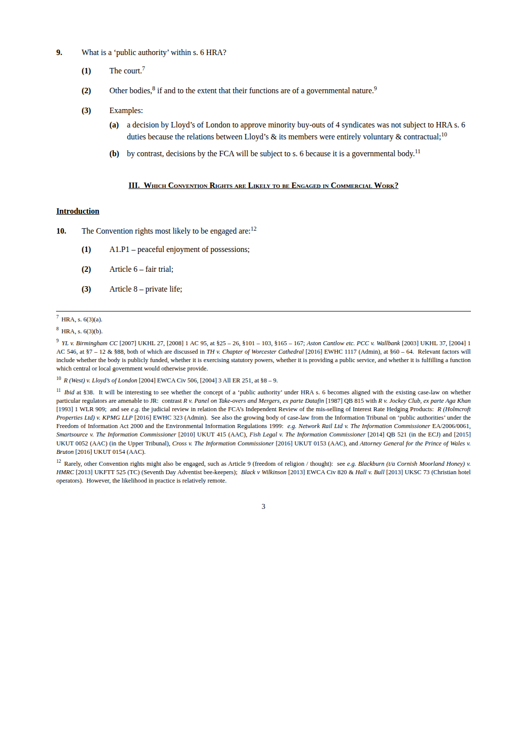9. What is a ‘public authority’ within s. 6 HRA?
(1) The court.7
(2) Other bodies,8 if and to the extent that their functions are of a governmental nature.9
(3) Examples:
(a) a decision by Lloyd’s of London to approve minority buy-outs of 4 syndicates was not subject to HRA s. 6 duties because the relations between Lloyd’s & its members were entirely voluntary & contractual;10
(b) by contrast, decisions by the FCA will be subject to s. 6 because it is a governmental body.11
III. Which Convention Rights are Likely to be Engaged in Commercial Work?
Introduction
10. The Convention rights most likely to be engaged are:12
(1) A1.P1 – peaceful enjoyment of possessions;
(2) Article 6 – fair trial;
(3) Article 8 – private life;
7 HRA, s. 6(3)(a).
8 HRA, s. 6(3)(b).
9 YL v. Birmingham CC [2007] UKHL 27, [2008] 1 AC 95, at §25 – 26, §101 – 103, §165 – 167; Aston Cantlow etc. PCC v. Wallbank [2003] UKHL 37, [2004] 1 AC 546, at §7 – 12 & §88, both of which are discussed in TH v. Chapter of Worcester Cathedral [2016] EWHC 1117 (Admin), at §60 – 64. Relevant factors will include whether the body is publicly funded, whether it is exercising statutory powers, whether it is providing a public service, and whether it is fulfilling a function which central or local government would otherwise provide.
10 R (West) v. Lloyd’s of London [2004] EWCA Civ 506, [2004] 3 All ER 251, at §8 – 9.
11 Ibid at §38. It will be interesting to see whether the concept of a ‘public authority’ under HRA s. 6 becomes aligned with the existing case-law on whether particular regulators are amenable to JR: contrast R v. Panel on Take-overs and Mergers, ex parte Datafin [1987] QB 815 with R v. Jockey Club, ex parte Aga Khan [1993] 1 WLR 909; and see e.g. the judicial review in relation the FCA’s Independent Review of the mis-selling of Interest Rate Hedging Products: R (Holmcroft Properties Ltd) v. KPMG LLP [2016] EWHC 323 (Admin). See also the growing body of case-law from the Information Tribunal on ‘public authorities’ under the Freedom of Information Act 2000 and the Environmental Information Regulations 1999: e.g. Network Rail Ltd v. The Information Commissioner EA/2006/0061, Smartsource v. The Information Commissioner [2010] UKUT 415 (AAC), Fish Legal v. The Information Commissioner [2014] QB 521 (in the ECJ) and [2015] UKUT 0052 (AAC) (in the Upper Tribunal), Cross v. The Information Commissioner [2016] UKUT 0153 (AAC), and Attorney General for the Prince of Wales v. Bruton [2016] UKUT 0154 (AAC).
12 Rarely, other Convention rights might also be engaged, such as Article 9 (freedom of religion / thought): see e.g. Blackburn (t/a Cornish Moorland Honey) v. HMRC [2013] UKFTT 525 (TC) (Seventh Day Adventist bee-keepers); Black v Wilkinson [2013] EWCA Civ 820 & Hall v. Bull [2013] UKSC 73 (Christian hotel operators). However, the likelihood in practice is relatively remote.
3